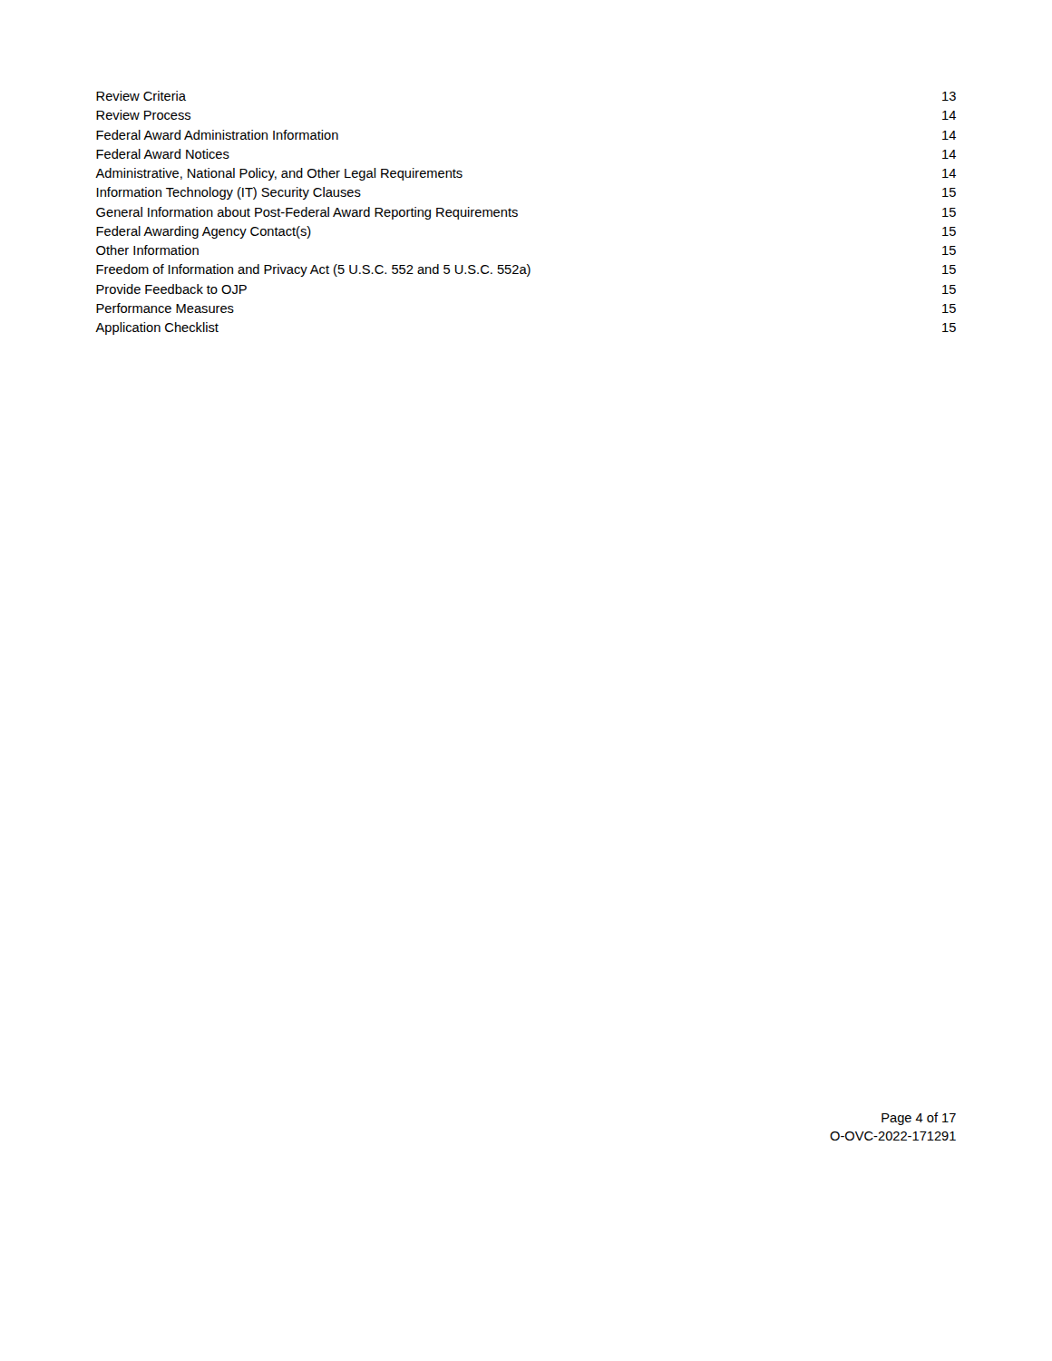| Review Criteria | 13 |
| Review Process | 14 |
| Federal Award Administration Information | 14 |
| Federal Award Notices | 14 |
| Administrative, National Policy, and Other Legal Requirements | 14 |
| Information Technology (IT) Security Clauses | 15 |
| General Information about Post-Federal Award Reporting Requirements | 15 |
| Federal Awarding Agency Contact(s) | 15 |
| Other Information | 15 |
| Freedom of Information and Privacy Act (5 U.S.C. 552 and 5 U.S.C. 552a) | 15 |
| Provide Feedback to OJP | 15 |
| Performance Measures | 15 |
| Application Checklist | 15 |
Page 4 of 17
O-OVC-2022-171291